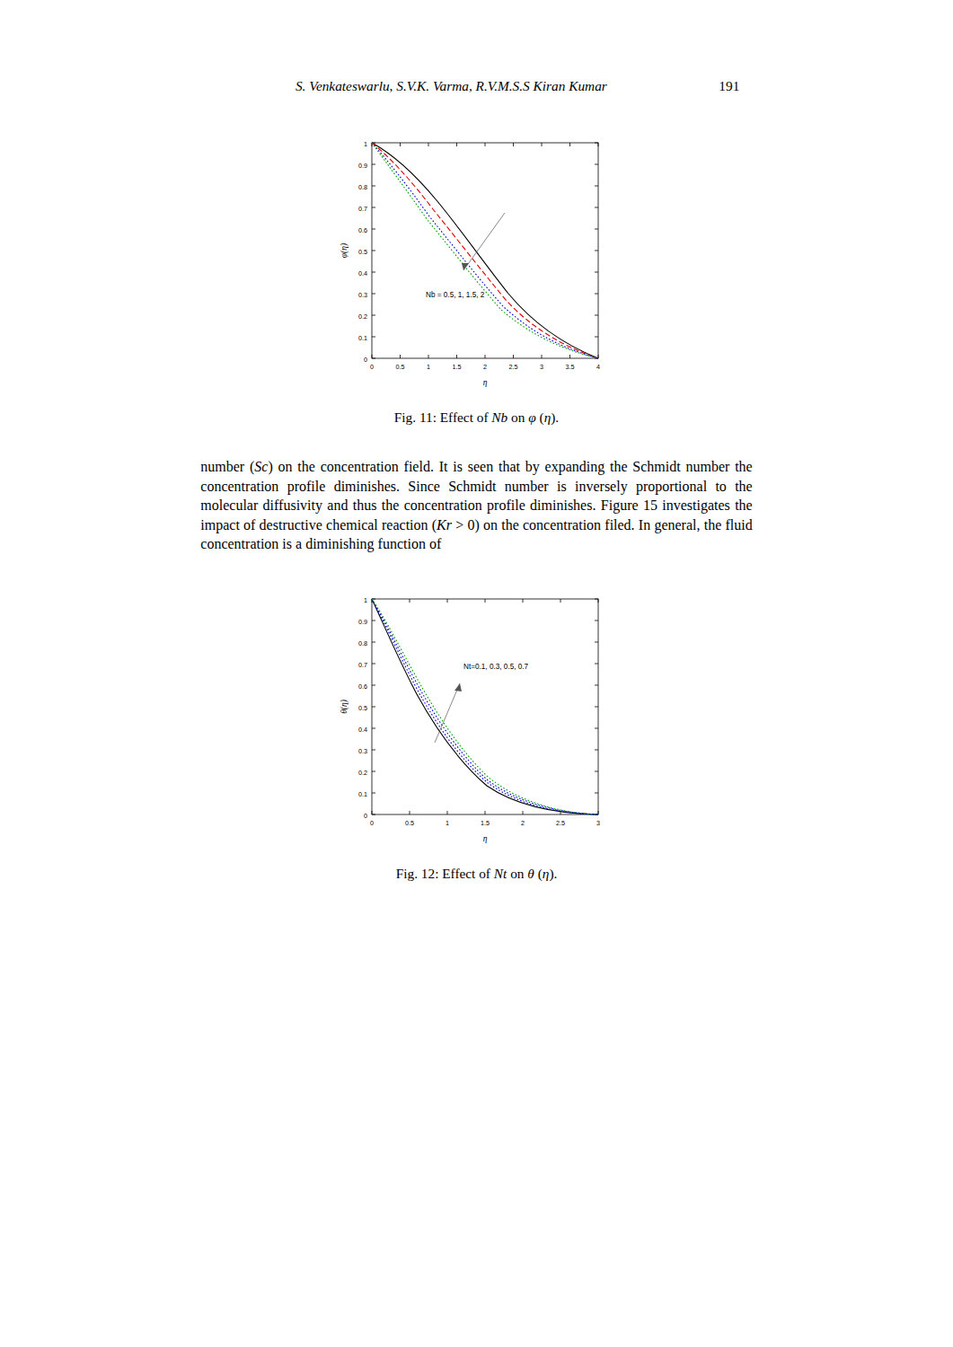S. Venkateswarlu, S.V.K. Varma, R.V.M.S.S Kiran Kumar 191
1 0.9 0.8 0.7 0.6 0.5 0.4 0.3 0.2 0.1 0 0 0.5 1 1.5 2 2.5 3 3.5 4 η φ(η) Nb = 0.5, 1, 1.5, 2
Fig. 11: Effect of Nb on φ (η).
number (Sc) on the concentration field. It is seen that by expanding the Schmidt number the concentration profile diminishes. Since Schmidt number is inversely proportional to the molecular diffusivity and thus the concentration profile diminishes. Figure 15 investigates the impact of destructive chemical reaction (Kr > 0) on the concentration filed. In general, the fluid concentration is a diminishing function of
1 0.9 0.8 0.7 0.6 0.5 0.4 0.3 0.2 0.1 0 0 0.5 1 1.5 2 2.5 3 η θ(η) Nt=0.1, 0.3, 0.5, 0.7
Fig. 12: Effect of Nt on θ (η).